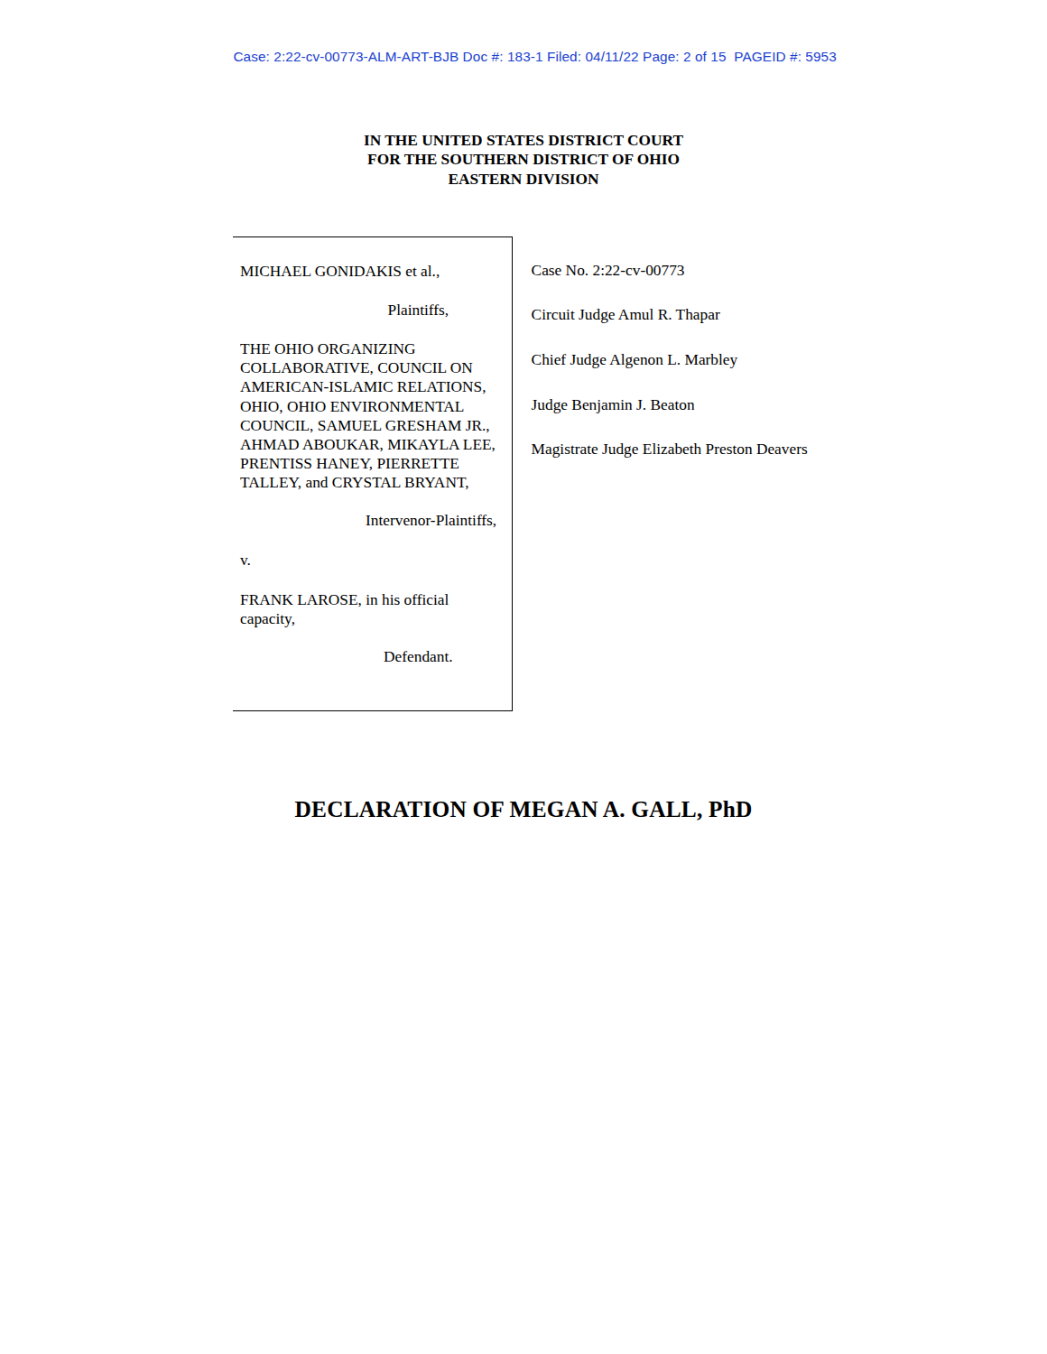Case: 2:22-cv-00773-ALM-ART-BJB Doc #: 183-1 Filed: 04/11/22 Page: 2 of 15 PAGEID #: 5953
IN THE UNITED STATES DISTRICT COURT
FOR THE SOUTHERN DISTRICT OF OHIO
EASTERN DIVISION
| MICHAEL GONIDAKIS et al., Plaintiffs, THE OHIO ORGANIZING COLLABORATIVE, COUNCIL ON AMERICAN-ISLAMIC RELATIONS, OHIO, OHIO ENVIRONMENTAL COUNCIL, SAMUEL GRESHAM JR., AHMAD ABOUKAR, MIKAYLA LEE, PRENTISS HANEY, PIERRETTE TALLEY, and CRYSTAL BRYANT, Intervenor-Plaintiffs, v. FRANK LAROSE, in his official capacity, Defendant. | Case No. 2:22-cv-00773 Circuit Judge Amul R. Thapar Chief Judge Algenon L. Marbley Judge Benjamin J. Beaton Magistrate Judge Elizabeth Preston Deavers |
DECLARATION OF MEGAN A. GALL, PhD